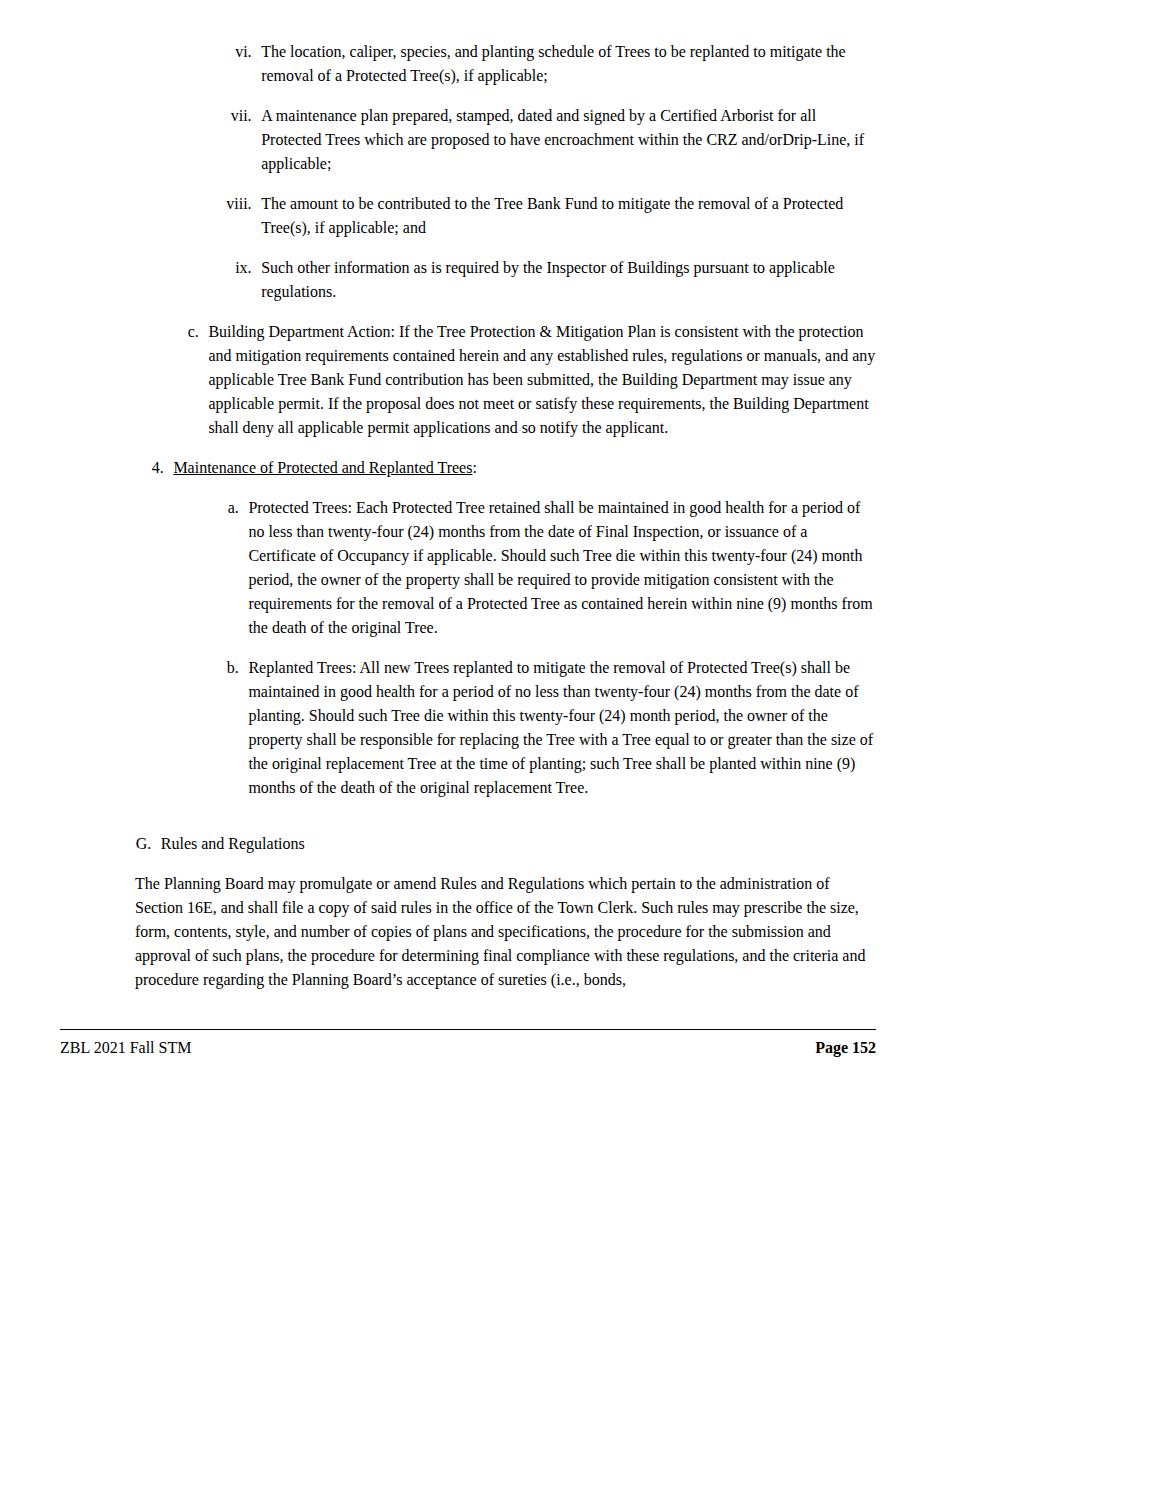vi.
The location, caliper, species, and planting schedule of Trees to be replanted to mitigate the removal of a Protected Tree(s), if applicable;
vii.
A maintenance plan prepared, stamped, dated and signed by a Certified Arborist for all Protected Trees which are proposed to have encroachment within the CRZ and/orDrip-Line, if applicable;
viii.
The amount to be contributed to the Tree Bank Fund to mitigate the removal of a Protected Tree(s), if applicable; and
ix.
Such other information as is required by the Inspector of Buildings pursuant to applicable regulations.
c.
Building Department Action: If the Tree Protection & Mitigation Plan is consistent with the protection and mitigation requirements contained herein and any established rules, regulations or manuals, and any applicable Tree Bank Fund contribution has been submitted, the Building Department may issue any applicable permit. If the proposal does not meet or satisfy these requirements, the Building Department shall deny all applicable permit applications and so notify the applicant.
4.
Maintenance of Protected and Replanted Trees:
a.
Protected Trees: Each Protected Tree retained shall be maintained in good health for a period of no less than twenty-four (24) months from the date of Final Inspection, or issuance of a Certificate of Occupancy if applicable. Should such Tree die within this twenty-four (24) month period, the owner of the property shall be required to provide mitigation consistent with the requirements for the removal of a Protected Tree as contained herein within nine (9) months from the death of the original Tree.
b.
Replanted Trees: All new Trees replanted to mitigate the removal of Protected Tree(s) shall be maintained in good health for a period of no less than twenty-four (24) months from the date of planting. Should such Tree die within this twenty-four (24) month period, the owner of the property shall be responsible for replacing the Tree with a Tree equal to or greater than the size of the original replacement Tree at the time of planting; such Tree shall be planted within nine (9) months of the death of the original replacement Tree.
G.
Rules and Regulations
The Planning Board may promulgate or amend Rules and Regulations which pertain to the administration of Section 16E, and shall file a copy of said rules in the office of the Town Clerk. Such rules may prescribe the size, form, contents, style, and number of copies of plans and specifications, the procedure for the submission and approval of such plans, the procedure for determining final compliance with these regulations, and the criteria and procedure regarding the Planning Board’s acceptance of sureties (i.e., bonds,
ZBL 2021 Fall STM Page 152